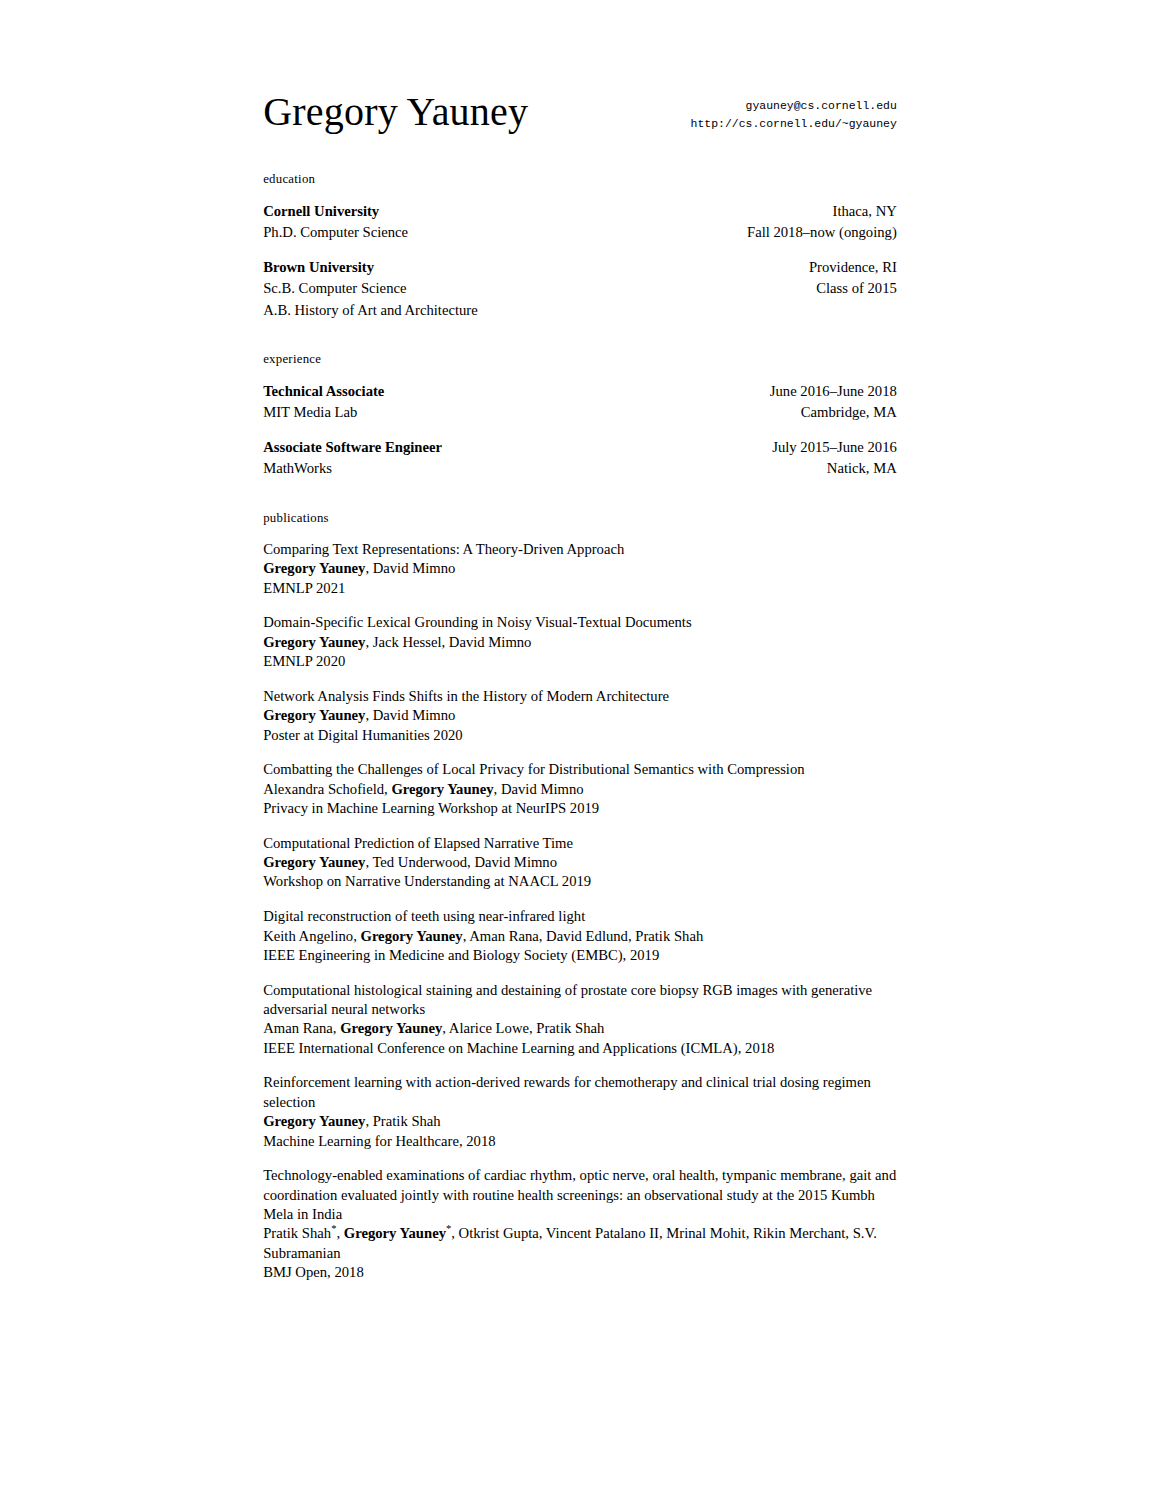Gregory Yauney
gyauney@cs.cornell.edu
http://cs.cornell.edu/~gyauney
education
Cornell University
Ithaca, NY
Ph.D. Computer Science
Fall 2018–now (ongoing)
Brown University
Providence, RI
Sc.B. Computer Science
Class of 2015
A.B. History of Art and Architecture
experience
Technical Associate
June 2016–June 2018
MIT Media Lab
Cambridge, MA
Associate Software Engineer
July 2015–June 2016
MathWorks
Natick, MA
publications
Comparing Text Representations: A Theory-Driven Approach Gregory Yauney, David Mimno EMNLP 2021
Domain-Specific Lexical Grounding in Noisy Visual-Textual Documents Gregory Yauney, Jack Hessel, David Mimno EMNLP 2020
Network Analysis Finds Shifts in the History of Modern Architecture Gregory Yauney, David Mimno Poster at Digital Humanities 2020
Combatting the Challenges of Local Privacy for Distributional Semantics with Compression Alexandra Schofield, Gregory Yauney, David Mimno Privacy in Machine Learning Workshop at NeurIPS 2019
Computational Prediction of Elapsed Narrative Time Gregory Yauney, Ted Underwood, David Mimno Workshop on Narrative Understanding at NAACL 2019
Digital reconstruction of teeth using near-infrared light Keith Angelino, Gregory Yauney, Aman Rana, David Edlund, Pratik Shah IEEE Engineering in Medicine and Biology Society (EMBC), 2019
Computational histological staining and destaining of prostate core biopsy RGB images with generative adversarial neural networks Aman Rana, Gregory Yauney, Alarice Lowe, Pratik Shah IEEE International Conference on Machine Learning and Applications (ICMLA), 2018
Reinforcement learning with action-derived rewards for chemotherapy and clinical trial dosing regimen selection Gregory Yauney, Pratik Shah Machine Learning for Healthcare, 2018
Technology-enabled examinations of cardiac rhythm, optic nerve, oral health, tympanic membrane, gait and coordination evaluated jointly with routine health screenings: an observational study at the 2015 Kumbh Mela in India Pratik Shah*, Gregory Yauney*, Otkrist Gupta, Vincent Patalano II, Mrinal Mohit, Rikin Merchant, S.V. Subramanian BMJ Open, 2018